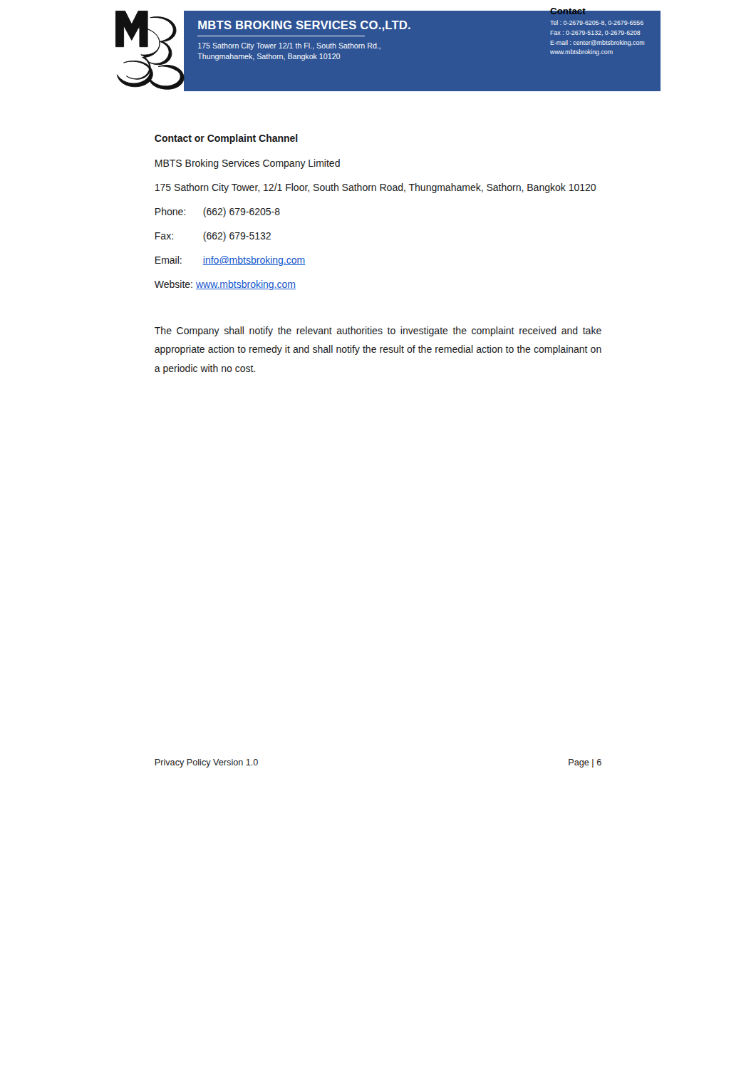MBTS BROKING SERVICES CO.,LTD.
175 Sathorn City Tower 12/1 th Fl., South Sathorn Rd.,
Thungmahamek, Sathorn, Bangkok 10120
Contact
Tel : 0-2679-6205-8, 0-2679-6556
Fax : 0-2679-5132, 0-2679-6208
E-mail : center@mbtsbroking.com
www.mbtsbroking.com
Contact or Complaint Channel
MBTS Broking Services Company Limited
175 Sathorn City Tower, 12/1 Floor, South Sathorn Road, Thungmahamek, Sathorn, Bangkok 10120
Phone:(662) 679-6205-8
Fax:(662) 679-5132
Email: info@mbtsbroking.com
Website: www.mbtsbroking.com
The Company shall notify the relevant authorities to investigate the complaint received and take appropriate action to remedy it and shall notify the result of the remedial action to the complainant on a periodic with no cost.
Privacy Policy Version 1.0 Page | 6